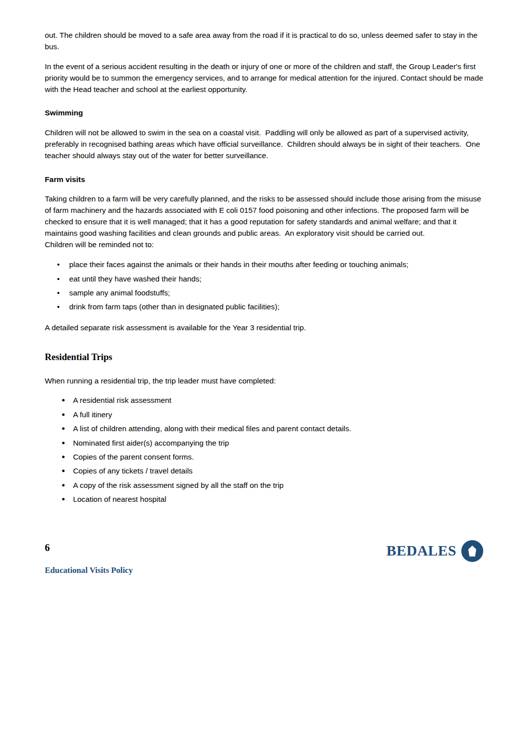out. The children should be moved to a safe area away from the road if it is practical to do so, unless deemed safer to stay in the bus.
In the event of a serious accident resulting in the death or injury of one or more of the children and staff, the Group Leader's first priority would be to summon the emergency services, and to arrange for medical attention for the injured. Contact should be made with the Head teacher and school at the earliest opportunity.
Swimming
Children will not be allowed to swim in the sea on a coastal visit. Paddling will only be allowed as part of a supervised activity, preferably in recognised bathing areas which have official surveillance. Children should always be in sight of their teachers. One teacher should always stay out of the water for better surveillance.
Farm visits
Taking children to a farm will be very carefully planned, and the risks to be assessed should include those arising from the misuse of farm machinery and the hazards associated with E coli 0157 food poisoning and other infections. The proposed farm will be checked to ensure that it is well managed; that it has a good reputation for safety standards and animal welfare; and that it maintains good washing facilities and clean grounds and public areas. An exploratory visit should be carried out.
Children will be reminded not to:
place their faces against the animals or their hands in their mouths after feeding or touching animals;
eat until they have washed their hands;
sample any animal foodstuffs;
drink from farm taps (other than in designated public facilities);
A detailed separate risk assessment is available for the Year 3 residential trip.
Residential Trips
When running a residential trip, the trip leader must have completed:
A residential risk assessment
A full itinery
A list of children attending, along with their medical files and parent contact details.
Nominated first aider(s) accompanying the trip
Copies of the parent consent forms.
Copies of any tickets / travel details
A copy of the risk assessment signed by all the staff on the trip
Location of nearest hospital
6
Educational Visits Policy
BEDALES